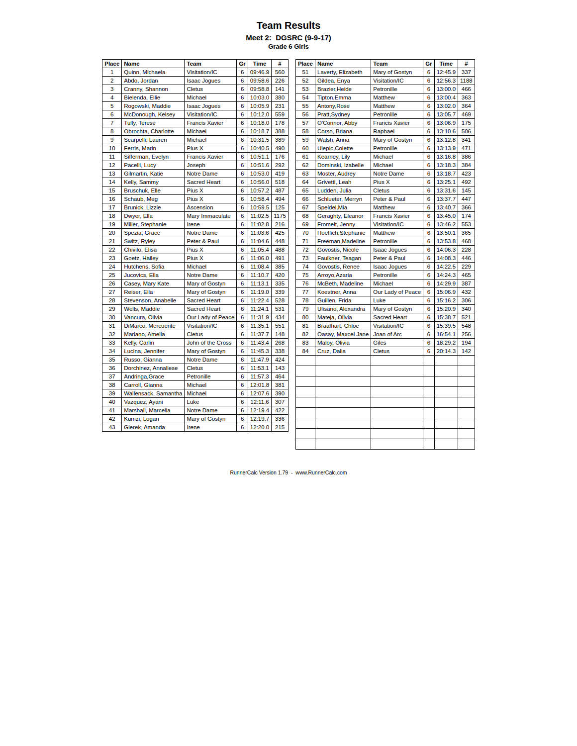Team Results
Meet 2: DGSRC (9-9-17)
Grade 6 Girls
| Place | Name | Team | Gr | Time | # |
| --- | --- | --- | --- | --- | --- |
| 1 | Quinn, Michaela | Visitation/IC | 6 | 09:46.9 | 560 |
| 2 | Abdo, Jordan | Isaac Jogues | 6 | 09:58.6 | 226 |
| 3 | Cranny, Shannon | Cletus | 6 | 09:58.8 | 141 |
| 4 | Bielenda, Ellie | Michael | 6 | 10:03.0 | 380 |
| 5 | Rogowski, Maddie | Isaac Jogues | 6 | 10:05.9 | 231 |
| 6 | McDonough, Kelsey | Visitation/IC | 6 | 10:12.0 | 559 |
| 7 | Tully, Terese | Francis Xavier | 6 | 10:18.0 | 178 |
| 8 | Obrochta, Charlotte | Michael | 6 | 10:18.7 | 388 |
| 9 | Scarpelli, Lauren | Michael | 6 | 10:31.5 | 389 |
| 10 | Ferris, Marin | Pius X | 6 | 10:40.5 | 490 |
| 11 | Sifferman, Evelyn | Francis Xavier | 6 | 10:51.1 | 176 |
| 12 | Pacelli, Lucy | Joseph | 6 | 10:51.6 | 292 |
| 13 | Gilmartin, Katie | Notre Dame | 6 | 10:53.0 | 419 |
| 14 | Kelly, Sammy | Sacred Heart | 6 | 10:56.0 | 518 |
| 15 | Bruschuk, Elle | Pius X | 6 | 10:57.2 | 487 |
| 16 | Schaub, Meg | Pius X | 6 | 10:58.4 | 494 |
| 17 | Brunick, Lizzie | Ascension | 6 | 10:59.5 | 125 |
| 18 | Dwyer, Ella | Mary Immaculate | 6 | 11:02.5 | 1175 |
| 19 | Miller, Stephanie | Irene | 6 | 11:02.8 | 216 |
| 20 | Spezia, Grace | Notre Dame | 6 | 11:03.6 | 425 |
| 21 | Switz, Ryley | Peter & Paul | 6 | 11:04.6 | 448 |
| 22 | Chivilo, Elisa | Pius X | 6 | 11:05.4 | 488 |
| 23 | Goetz, Hailey | Pius X | 6 | 11:06.0 | 491 |
| 24 | Hutchens, Sofia | Michael | 6 | 11:08.4 | 385 |
| 25 | Jucovics, Ella | Notre Dame | 6 | 11:10.7 | 420 |
| 26 | Casey, Mary Kate | Mary of Gostyn | 6 | 11:13.1 | 335 |
| 27 | Reiser, Ella | Mary of Gostyn | 6 | 11:19.0 | 339 |
| 28 | Stevenson, Anabelle | Sacred Heart | 6 | 11:22.4 | 528 |
| 29 | Wells, Maddie | Sacred Heart | 6 | 11:24.1 | 531 |
| 30 | Vancura, Olivia | Our Lady of Peace | 6 | 11:31.9 | 434 |
| 31 | DiMarco, Mercuerite | Visitation/IC | 6 | 11:35.1 | 551 |
| 32 | Mariano, Amelia | Cletus | 6 | 11:37.7 | 148 |
| 33 | Kelly, Carlin | John of the Cross | 6 | 11:43.4 | 268 |
| 34 | Lucina, Jennifer | Mary of Gostyn | 6 | 11:45.3 | 338 |
| 35 | Russo, Gianna | Notre Dame | 6 | 11:47.9 | 424 |
| 36 | Dorchinez, Annaliese | Cletus | 6 | 11:53.1 | 143 |
| 37 | Andringa,Grace | Petronille | 6 | 11:57.3 | 464 |
| 38 | Carroll, Gianna | Michael | 6 | 12:01.8 | 381 |
| 39 | Wallensack, Samantha | Michael | 6 | 12:07.6 | 390 |
| 40 | Vazquez, Ayani | Luke | 6 | 12:11.6 | 307 |
| 41 | Marshall, Marcella | Notre Dame | 6 | 12:19.4 | 422 |
| 42 | Kumzi, Logan | Mary of Gostyn | 6 | 12:19.7 | 336 |
| 43 | Gierek, Amanda | Irene | 6 | 12:20.0 | 215 |
| Place | Name | Team | Gr | Time | # |
| --- | --- | --- | --- | --- | --- |
| 51 | Laverty, Elizabeth | Mary of Gostyn | 6 | 12:45.9 | 337 |
| 52 | Gildea, Enya | Visitation/IC | 6 | 12:56.3 | 1188 |
| 53 | Brazier,Heide | Petronille | 6 | 13:00.0 | 466 |
| 54 | Tipton,Emma | Matthew | 6 | 13:00.4 | 363 |
| 55 | Antony,Rose | Matthew | 6 | 13:02.0 | 364 |
| 56 | Pratt,Sydney | Petronille | 6 | 13:05.7 | 469 |
| 57 | O'Connor, Abby | Francis Xavier | 6 | 13:06.9 | 175 |
| 58 | Corso, Briana | Raphael | 6 | 13:10.6 | 506 |
| 59 | Walsh, Anna | Mary of Gostyn | 6 | 13:12.8 | 341 |
| 60 | Ulepic,Colette | Petronille | 6 | 13:13.9 | 471 |
| 61 | Kearney, Lily | Michael | 6 | 13:16.8 | 386 |
| 62 | Dominski, Izabelle | Michael | 6 | 13:18.3 | 384 |
| 63 | Moster, Audrey | Notre Dame | 6 | 13:18.7 | 423 |
| 64 | Grivetti, Leah | Pius X | 6 | 13:25.1 | 492 |
| 65 | Ludden, Julia | Cletus | 6 | 13:31.6 | 145 |
| 66 | Schlueter, Merryn | Peter & Paul | 6 | 13:37.7 | 447 |
| 67 | Speidel,Mia | Matthew | 6 | 13:40.7 | 366 |
| 68 | Geraghty, Eleanor | Francis Xavier | 6 | 13:45.0 | 174 |
| 69 | Fromelt, Jenny | Visitation/IC | 6 | 13:46.2 | 553 |
| 70 | Hoeflich,Stephanie | Matthew | 6 | 13:50.1 | 365 |
| 71 | Freeman,Madeline | Petronille | 6 | 13:53.8 | 468 |
| 72 | Govostis, Nicole | Isaac Jogues | 6 | 14:06.3 | 228 |
| 73 | Faulkner, Teagan | Peter & Paul | 6 | 14:08.3 | 446 |
| 74 | Govostis, Renee | Isaac Jogues | 6 | 14:22.5 | 229 |
| 75 | Arroyo,Azaria | Petronille | 6 | 14:24.3 | 465 |
| 76 | McBeth, Madeline | Michael | 6 | 14:29.9 | 387 |
| 77 | Koestner, Anna | Our Lady of Peace | 6 | 15:06.9 | 432 |
| 78 | Guillen, Frida | Luke | 6 | 15:16.2 | 306 |
| 79 | Ulisano, Alexandra | Mary of Gostyn | 6 | 15:20.9 | 340 |
| 80 | Mateja, Olivia | Sacred Heart | 6 | 15:38.7 | 521 |
| 81 | Braafhart, Chloe | Visitation/IC | 6 | 15:39.5 | 548 |
| 82 | Oasay, Maxcel Jane | Joan of Arc | 6 | 16:54.1 | 256 |
| 83 | Maloy, Olivia | Giles | 6 | 18:29.2 | 194 |
| 84 | Cruz, Dalia | Cletus | 6 | 20:14.3 | 142 |
RunnerCalc Version 1.79 - www.RunnerCalc.com